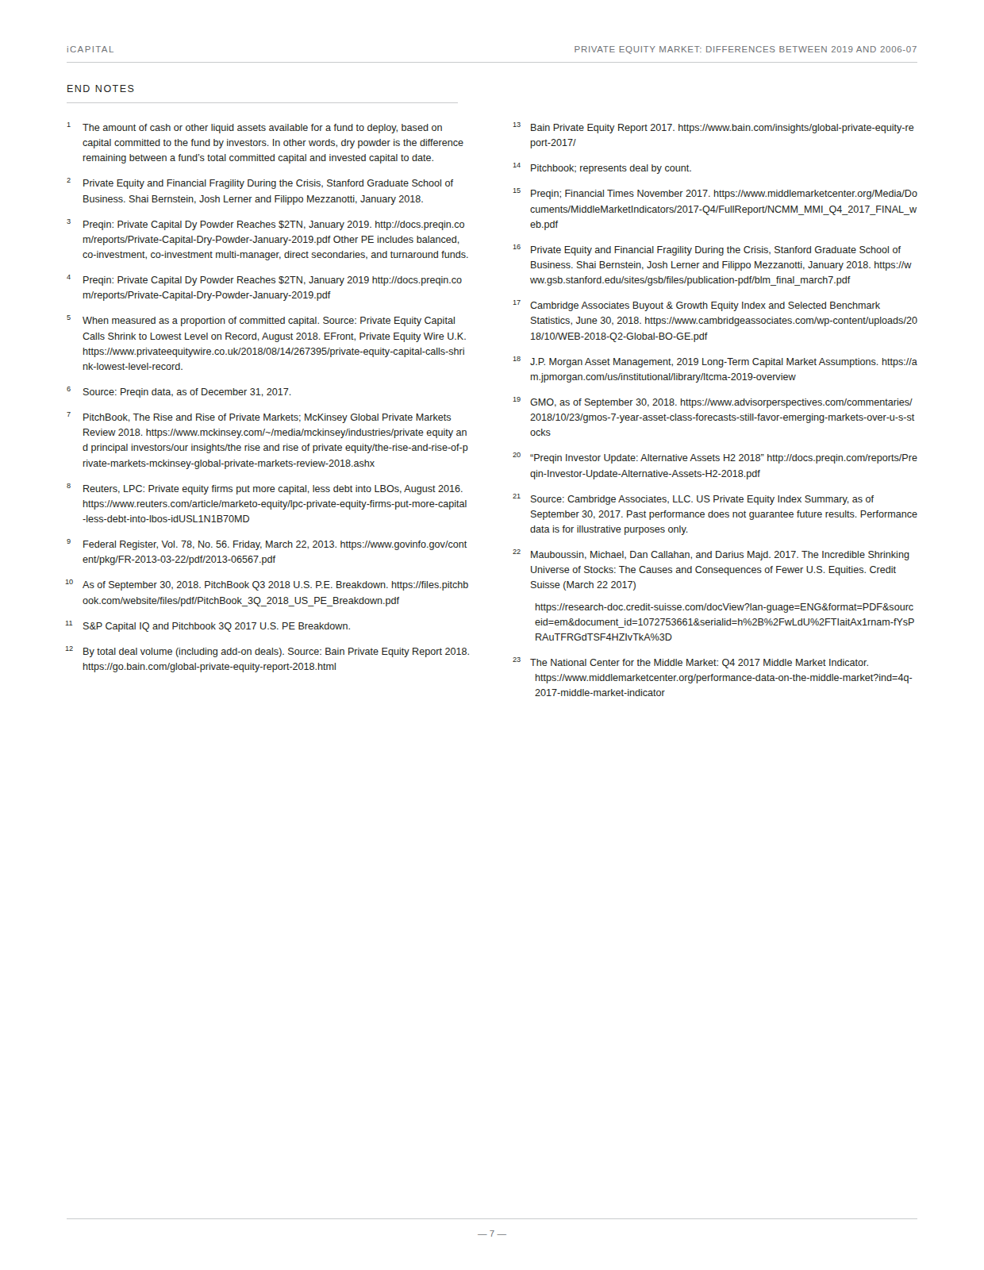i CAPITAL
Private Equity Market: Differences Between 2019 and 2006-07
End Notes
1 The amount of cash or other liquid assets available for a fund to deploy, based on capital committed to the fund by investors. In other words, dry powder is the difference remaining between a fund’s total committed capital and invested capital to date.
2 Private Equity and Financial Fragility During the Crisis, Stanford Graduate School of Business. Shai Bernstein, Josh Lerner and Filippo Mezzanotti, January 2018.
3 Preqin: Private Capital Dy Powder Reaches $2TN, January 2019. http://docs.preqin.com/reports/Private-Capital-Dry-Powder-January-2019.pdf Other PE includes balanced, co-investment, co-investment multi-manager, direct secondaries, and turnaround funds.
4 Preqin: Private Capital Dy Powder Reaches $2TN, January 2019 http://docs.preqin.com/reports/Private-Capital-Dry-Powder-January-2019.pdf
5 When measured as a proportion of committed capital. Source: Private Equity Capital Calls Shrink to Lowest Level on Record, August 2018. EFront, Private Equity Wire U.K. https://www.privateequitywire.co.uk/2018/08/14/267395/private-equity-capital-calls-shrink-lowest-level-record.
6 Source: Preqin data, as of December 31, 2017.
7 PitchBook, The Rise and Rise of Private Markets; McKinsey Global Private Markets Review 2018. https://www.mckinsey.com/~/media/mckinsey/industries/private equity and principal investors/our insights/the rise and rise of private equity/the-rise-and-rise-of-private-markets-mckinsey-global-private-markets-review-2018.ashx
8 Reuters, LPC: Private equity firms put more capital, less debt into LBOs, August 2016. https://www.reuters.com/article/marketo-equity/lpc-private-equity-firms-put-more-capital-less-debt-into-lbos-idUSL1N1B70MD
9 Federal Register, Vol. 78, No. 56. Friday, March 22, 2013. https://www.govinfo.gov/content/pkg/FR-2013-03-22/pdf/2013-06567.pdf
10 As of September 30, 2018. PitchBook Q3 2018 U.S. P.E. Breakdown. https://files.pitchbook.com/website/files/pdf/PitchBook_3Q_2018_US_PE_Breakdown.pdf
11 S&P Capital IQ and Pitchbook 3Q 2017 U.S. PE Breakdown.
12 By total deal volume (including add-on deals). Source: Bain Private Equity Report 2018. https://go.bain.com/global-private-equity-report-2018.html
13 Bain Private Equity Report 2017. https://www.bain.com/insights/global-private-equity-report-2017/
14 Pitchbook; represents deal by count.
15 Preqin; Financial Times November 2017. https://www.middlemarketcenter.org/Media/Documents/MiddleMarketIndicators/2017-Q4/FullReport/NCMM_MMI_Q4_2017_FINAL_web.pdf
16 Private Equity and Financial Fragility During the Crisis, Stanford Graduate School of Business. Shai Bernstein, Josh Lerner and Filippo Mezzanotti, January 2018. https://www.gsb.stanford.edu/sites/gsb/files/publication-pdf/blm_final_march7.pdf
17 Cambridge Associates Buyout & Growth Equity Index and Selected Benchmark Statistics, June 30, 2018. https://www.cambridgeassociates.com/wp-content/uploads/2018/10/WEB-2018-Q2-Global-BO-GE.pdf
18 J.P. Morgan Asset Management, 2019 Long-Term Capital Market Assumptions. https://am.jpmorgan.com/us/institutional/library/ltcma-2019-overview
19 GMO, as of September 30, 2018. https://www.advisorperspectives.com/commentaries/2018/10/23/gmos-7-year-asset-class-forecasts-still-favor-emerging-markets-over-u-s-stocks
20 “Preqin Investor Update: Alternative Assets H2 2018” http://docs.preqin.com/reports/Preqin-Investor-Update-Alternative-Assets-H2-2018.pdf
21 Source: Cambridge Associates, LLC. US Private Equity Index Summary, as of September 30, 2017. Past performance does not guarantee future results. Performance data is for illustrative purposes only.
22 Mauboussin, Michael, Dan Callahan, and Darius Majd. 2017. The Incredible Shrinking Universe of Stocks: The Causes and Consequences of Fewer U.S. Equities. Credit Suisse (March 22 2017) https://research-doc.credit-suisse.com/docView?lan-guage=ENG&format=PDF&sourceid=em&document_id=1072753661&serialid=h%2B%2FwLdU%2FTIaitAx1rnam-fYsPRAuTFRGdTSF4HZIvTkA%3D
23 The National Center for the Middle Market: Q4 2017 Middle Market Indicator. https://www.middlemarketcenter.org/performance-data-on-the-middle-market?ind=4q-2017-middle-market-indicator
— 7 —